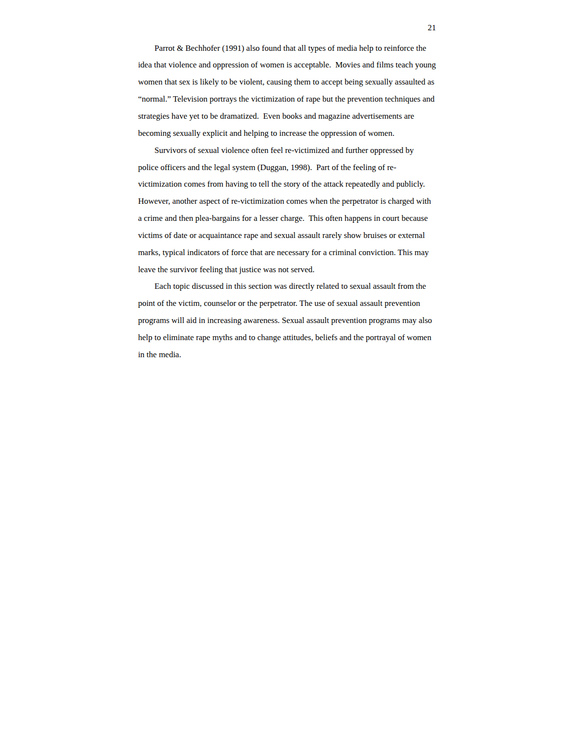21
Parrot & Bechhofer (1991) also found that all types of media help to reinforce the idea that violence and oppression of women is acceptable. Movies and films teach young women that sex is likely to be violent, causing them to accept being sexually assaulted as “normal.” Television portrays the victimization of rape but the prevention techniques and strategies have yet to be dramatized. Even books and magazine advertisements are becoming sexually explicit and helping to increase the oppression of women.
Survivors of sexual violence often feel re-victimized and further oppressed by police officers and the legal system (Duggan, 1998). Part of the feeling of re-victimization comes from having to tell the story of the attack repeatedly and publicly. However, another aspect of re-victimization comes when the perpetrator is charged with a crime and then plea-bargains for a lesser charge. This often happens in court because victims of date or acquaintance rape and sexual assault rarely show bruises or external marks, typical indicators of force that are necessary for a criminal conviction. This may leave the survivor feeling that justice was not served.
Each topic discussed in this section was directly related to sexual assault from the point of the victim, counselor or the perpetrator. The use of sexual assault prevention programs will aid in increasing awareness. Sexual assault prevention programs may also help to eliminate rape myths and to change attitudes, beliefs and the portrayal of women in the media.